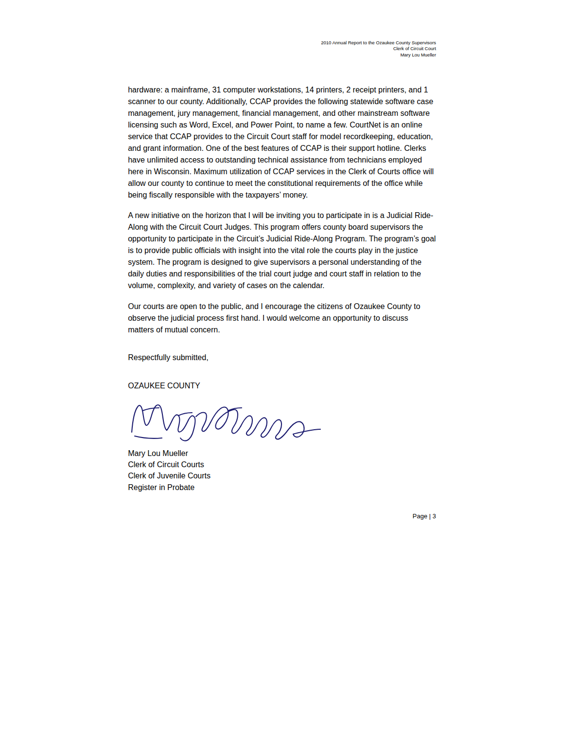2010 Annual Report to the Ozaukee County Supervisors
Clerk of Circuit Court
Mary Lou Mueller
hardware: a mainframe, 31 computer workstations, 14 printers, 2 receipt printers, and 1 scanner to our county. Additionally, CCAP provides the following statewide software case management, jury management, financial management, and other mainstream software licensing such as Word, Excel, and Power Point, to name a few. CourtNet is an online service that CCAP provides to the Circuit Court staff for model recordkeeping, education, and grant information. One of the best features of CCAP is their support hotline. Clerks have unlimited access to outstanding technical assistance from technicians employed here in Wisconsin. Maximum utilization of CCAP services in the Clerk of Courts office will allow our county to continue to meet the constitutional requirements of the office while being fiscally responsible with the taxpayers’ money.
A new initiative on the horizon that I will be inviting you to participate in is a Judicial Ride-Along with the Circuit Court Judges. This program offers county board supervisors the opportunity to participate in the Circuit’s Judicial Ride-Along Program. The program’s goal is to provide public officials with insight into the vital role the courts play in the justice system. The program is designed to give supervisors a personal understanding of the daily duties and responsibilities of the trial court judge and court staff in relation to the volume, complexity, and variety of cases on the calendar.
Our courts are open to the public, and I encourage the citizens of Ozaukee County to observe the judicial process first hand. I would welcome an opportunity to discuss matters of mutual concern.
Respectfully submitted,
OZAUKEE COUNTY
Mary Lou Mueller
Clerk of Circuit Courts
Clerk of Juvenile Courts
Register in Probate
Page | 3